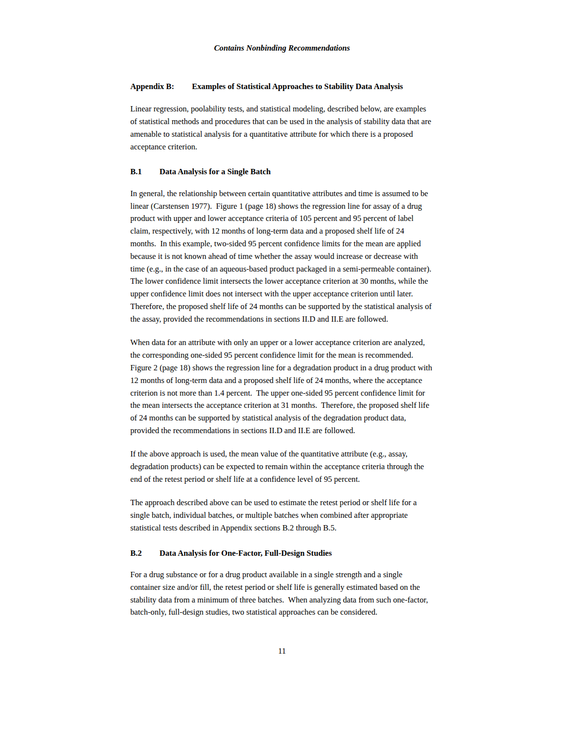Contains Nonbinding Recommendations
Appendix B: Examples of Statistical Approaches to Stability Data Analysis
Linear regression, poolability tests, and statistical modeling, described below, are examples of statistical methods and procedures that can be used in the analysis of stability data that are amenable to statistical analysis for a quantitative attribute for which there is a proposed acceptance criterion.
B.1 Data Analysis for a Single Batch
In general, the relationship between certain quantitative attributes and time is assumed to be linear (Carstensen 1977). Figure 1 (page 18) shows the regression line for assay of a drug product with upper and lower acceptance criteria of 105 percent and 95 percent of label claim, respectively, with 12 months of long-term data and a proposed shelf life of 24 months. In this example, two-sided 95 percent confidence limits for the mean are applied because it is not known ahead of time whether the assay would increase or decrease with time (e.g., in the case of an aqueous-based product packaged in a semi-permeable container). The lower confidence limit intersects the lower acceptance criterion at 30 months, while the upper confidence limit does not intersect with the upper acceptance criterion until later. Therefore, the proposed shelf life of 24 months can be supported by the statistical analysis of the assay, provided the recommendations in sections II.D and II.E are followed.
When data for an attribute with only an upper or a lower acceptance criterion are analyzed, the corresponding one-sided 95 percent confidence limit for the mean is recommended. Figure 2 (page 18) shows the regression line for a degradation product in a drug product with 12 months of long-term data and a proposed shelf life of 24 months, where the acceptance criterion is not more than 1.4 percent. The upper one-sided 95 percent confidence limit for the mean intersects the acceptance criterion at 31 months. Therefore, the proposed shelf life of 24 months can be supported by statistical analysis of the degradation product data, provided the recommendations in sections II.D and II.E are followed.
If the above approach is used, the mean value of the quantitative attribute (e.g., assay, degradation products) can be expected to remain within the acceptance criteria through the end of the retest period or shelf life at a confidence level of 95 percent.
The approach described above can be used to estimate the retest period or shelf life for a single batch, individual batches, or multiple batches when combined after appropriate statistical tests described in Appendix sections B.2 through B.5.
B.2 Data Analysis for One-Factor, Full-Design Studies
For a drug substance or for a drug product available in a single strength and a single container size and/or fill, the retest period or shelf life is generally estimated based on the stability data from a minimum of three batches. When analyzing data from such one-factor, batch-only, full-design studies, two statistical approaches can be considered.
11